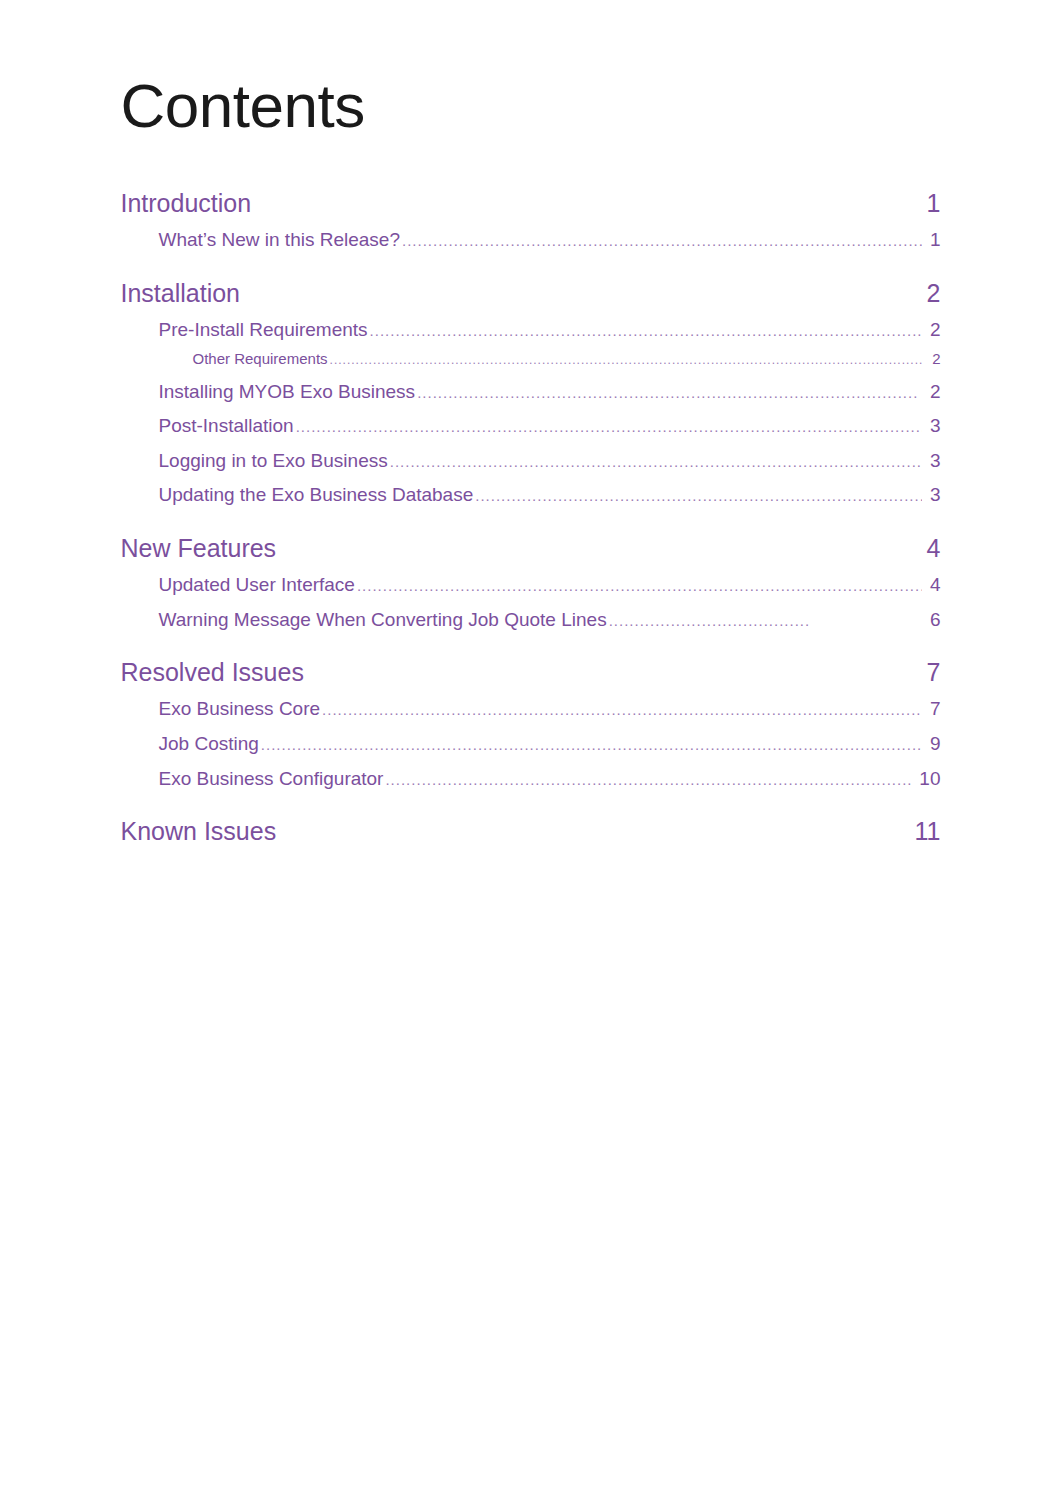Contents
Introduction .................................................................................. 1
What’s New in this Release? ........................................................................................................... 1
Installation .................................................................................. 2
Pre-Install Requirements ............................................................................................................... 2
Other Requirements ......................................................................................................................................... 2
Installing MYOB Exo Business ................................................................................................. 2
Post-Installation ................................................................................................................................. 3
Logging in to Exo Business ......................................................................................................... 3
Updating the Exo Business Database ....................................................................................... 3
New Features .................................................................................. 4
Updated User Interface ................................................................................................................. 4
Warning Message When Converting Job Quote Lines ....................................... 6
Resolved Issues .................................................................................. 7
Exo Business Core ............................................................................................................................. 7
Job Costing ............................................................................................................................................. 9
Exo Business Configurator ........................................................................................................... 10
Known Issues .................................................................................. 11